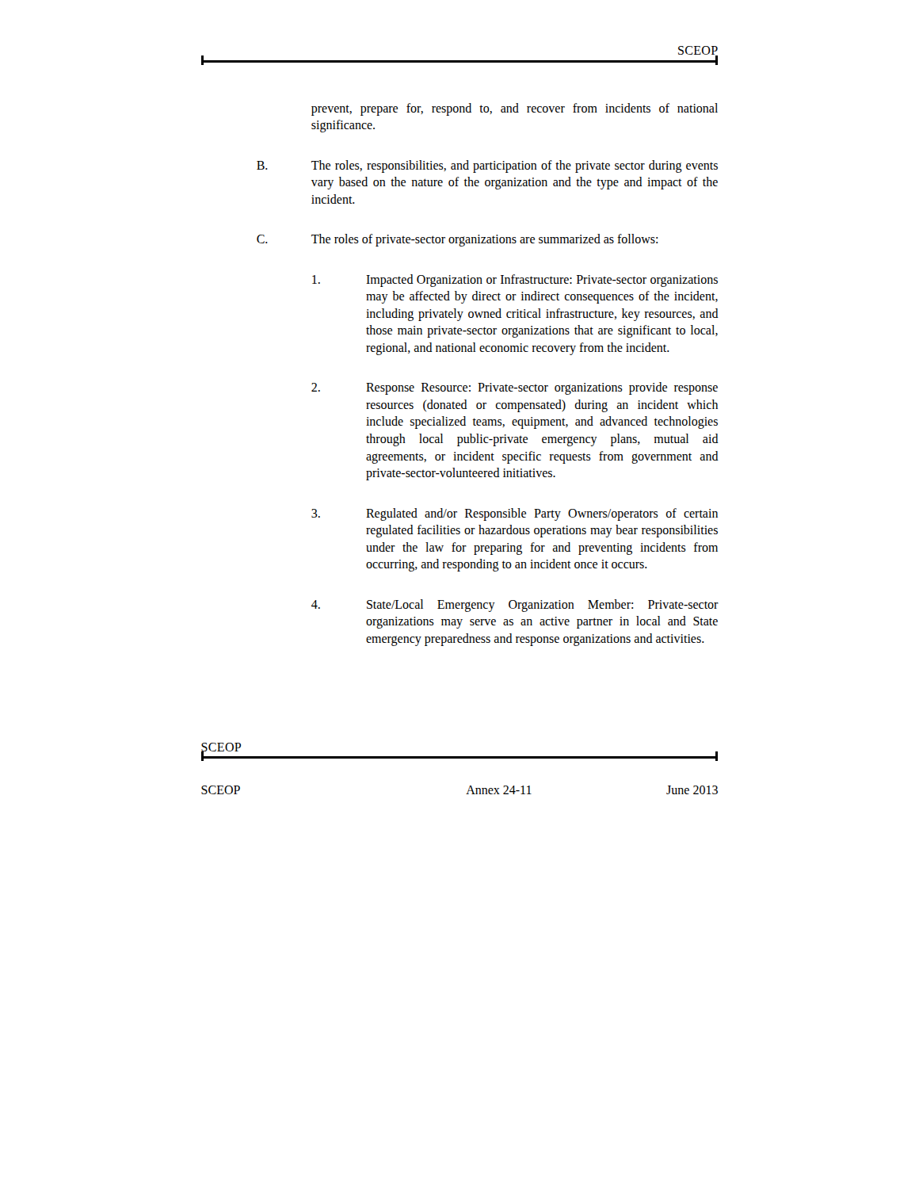SCEOP
prevent, prepare for, respond to, and recover from incidents of national significance.
B. The roles, responsibilities, and participation of the private sector during events vary based on the nature of the organization and the type and impact of the incident.
C. The roles of private-sector organizations are summarized as follows:
1. Impacted Organization or Infrastructure: Private-sector organizations may be affected by direct or indirect consequences of the incident, including privately owned critical infrastructure, key resources, and those main private-sector organizations that are significant to local, regional, and national economic recovery from the incident.
2. Response Resource: Private-sector organizations provide response resources (donated or compensated) during an incident which include specialized teams, equipment, and advanced technologies through local public-private emergency plans, mutual aid agreements, or incident specific requests from government and private-sector-volunteered initiatives.
3. Regulated and/or Responsible Party Owners/operators of certain regulated facilities or hazardous operations may bear responsibilities under the law for preparing for and preventing incidents from occurring, and responding to an incident once it occurs.
4. State/Local Emergency Organization Member: Private-sector organizations may serve as an active partner in local and State emergency preparedness and response organizations and activities.
SCEOP
SCEOP Annex 24-11 June 2013